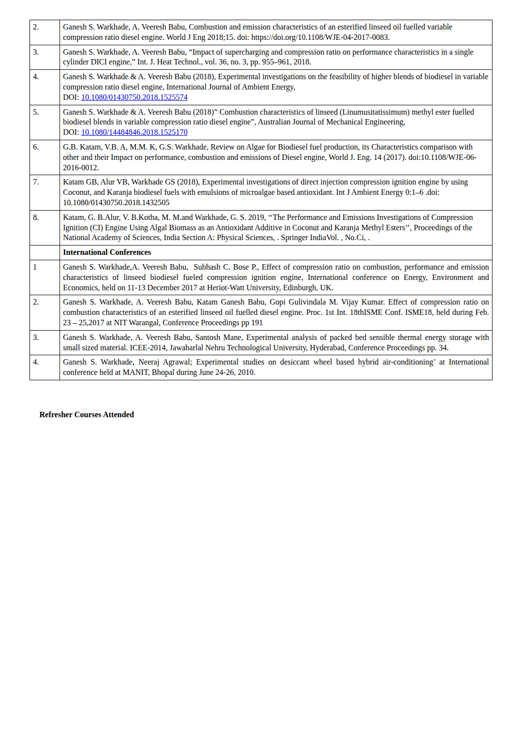| 2. | Ganesh S. Warkhade, A. Veeresh Babu, Combustion and emission characteristics of an esterified linseed oil fuelled variable compression ratio diesel engine. World J Eng 2018;15. doi: https://doi.org/10.1108/WJE-04-2017-0083. |
| 3. | Ganesh S. Warkhade, A. Veeresh Babu, “Impact of supercharging and compression ratio on performance characteristics in a single cylinder DICI engine,” Int. J. Heat Technol., vol. 36, no. 3, pp. 955–961, 2018. |
| 4. | Ganesh S. Warkhade & A. Veeresh Babu (2018), Experimental investigations on the feasibility of higher blends of biodiesel in variable compression ratio diesel engine, International Journal of Ambient Energy, DOI: 10.1080/01430750.2018.1525574 |
| 5. | Ganesh S. Warkhade & A. Veeresh Babu (2018)” Combustion characteristics of linseed (Linumusitatissimum) methyl ester fuelled biodiesel blends in variable compression ratio diesel engine”, Australian Journal of Mechanical Engineering, DOI: 10.1080/14484846.2018.1525170 |
| 6. | G.B. Katam, V.B. A, M.M. K, G.S. Warkhade, Review on Algae for Biodiesel fuel production, its Characteristics comparison with other and their Impact on performance, combustion and emissions of Diesel engine, World J. Eng. 14 (2017). doi:10.1108/WJE-06-2016-0012. |
| 7. | Katam GB, Alur VB, Warkhade GS (2018), Experimental investigations of direct injection compression ignition engine by using Coconut, and Karanja biodiesel fuels with emulsions of microalgae based antioxidant. Int J Ambient Energy 0:1–6 .doi: 10.1080/01430750.2018.1432505 |
| 8. | Katam, G. B.Alur, V. B.Kotha, M. M.and Warkhade, G. S. 2019, ‘‘The Performance and Emissions Investigations of Compression Ignition (CI) Engine Using Algal Biomass as an Antioxidant Additive in Coconut and Karanja Methyl Esters’’, Proceedings of the National Academy of Sciences, India Section A: Physical Sciences, . Springer IndiaVol. , No.Ci, . |
| | International Conferences |
| 1 | Ganesh S. Warkhade,A. Veeresh Babu, Subhash C. Bose P., Effect of compression ratio on combustion, performance and emission characteristics of linseed biodiesel fueled compression ignition engine, International conference on Energy, Environment and Economics, held on 11-13 December 2017 at Heriot-Watt University, Edinburgh, UK. |
| 2. | Ganesh S. Warkhade, A. Veeresh Babu, Katam Ganesh Babu, Gopi Gulivindala M. Vijay Kumar. Effect of compression ratio on combustion characteristics of an esterified linseed oil fuelled diesel engine. Proc. 1st Int. 18thISME Conf. ISME18, held during Feb. 23 – 25,2017 at NIT Warangal, Conference Proceedings pp 191 |
| 3. | Ganesh S. Warkhade, A. Veeresh Babu, Santosh Mane, Experimental analysis of packed bed sensible thermal energy storage with small sized material. ICEE-2014, Jawaharlal Nehru Technological University, Hyderabad, Conference Proceedings pp. 34. |
| 4. | Ganesh S. Warkhade, Neeraj Agrawal; Experimental studies on desiccant wheel based hybrid air-conditioning’ at International conference held at MANIT, Bhopal during June 24-26, 2010. |
Refresher Courses Attended